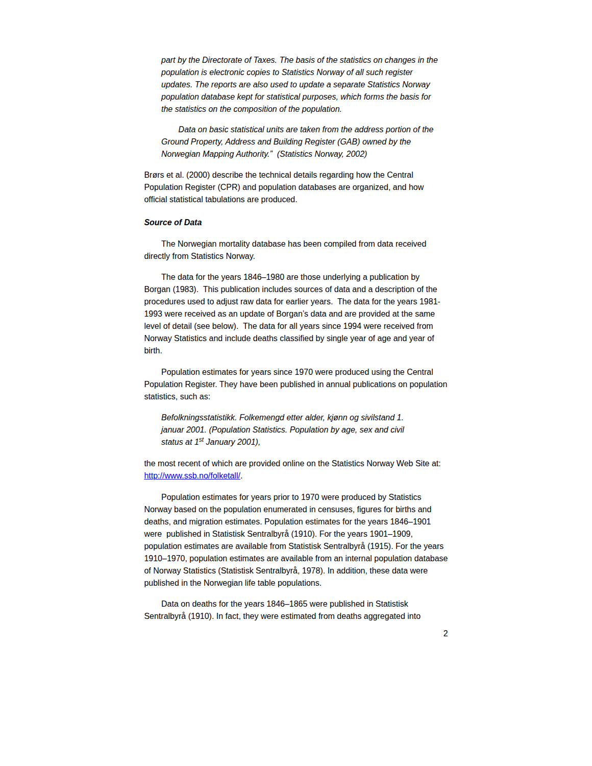part by the Directorate of Taxes. The basis of the statistics on changes in the population is electronic copies to Statistics Norway of all such register updates. The reports are also used to update a separate Statistics Norway population database kept for statistical purposes, which forms the basis for the statistics on the composition of the population.
Data on basic statistical units are taken from the address portion of the Ground Property, Address and Building Register (GAB) owned by the Norwegian Mapping Authority.” (Statistics Norway, 2002)
Brørs et al. (2000) describe the technical details regarding how the Central Population Register (CPR) and population databases are organized, and how official statistical tabulations are produced.
Source of Data
The Norwegian mortality database has been compiled from data received directly from Statistics Norway.
The data for the years 1846–1980 are those underlying a publication by Borgan (1983). This publication includes sources of data and a description of the procedures used to adjust raw data for earlier years. The data for the years 1981-1993 were received as an update of Borgan’s data and are provided at the same level of detail (see below). The data for all years since 1994 were received from Norway Statistics and include deaths classified by single year of age and year of birth.
Population estimates for years since 1970 were produced using the Central Population Register. They have been published in annual publications on population statistics, such as:
Befolkningsstatistikk. Folkemengd etter alder, kjønn og sivilstand 1. januar 2001. (Population Statistics. Population by age, sex and civil status at 1st January 2001),
the most recent of which are provided online on the Statistics Norway Web Site at: http://www.ssb.no/folketall/.
Population estimates for years prior to 1970 were produced by Statistics Norway based on the population enumerated in censuses, figures for births and deaths, and migration estimates. Population estimates for the years 1846–1901 were published in Statistisk Sentralbyrå (1910). For the years 1901–1909, population estimates are available from Statistisk Sentralbyrå (1915). For the years 1910–1970, population estimates are available from an internal population database of Norway Statistics (Statistisk Sentralbyrå, 1978). In addition, these data were published in the Norwegian life table populations.
Data on deaths for the years 1846–1865 were published in Statistisk Sentralbyrå (1910). In fact, they were estimated from deaths aggregated into
2